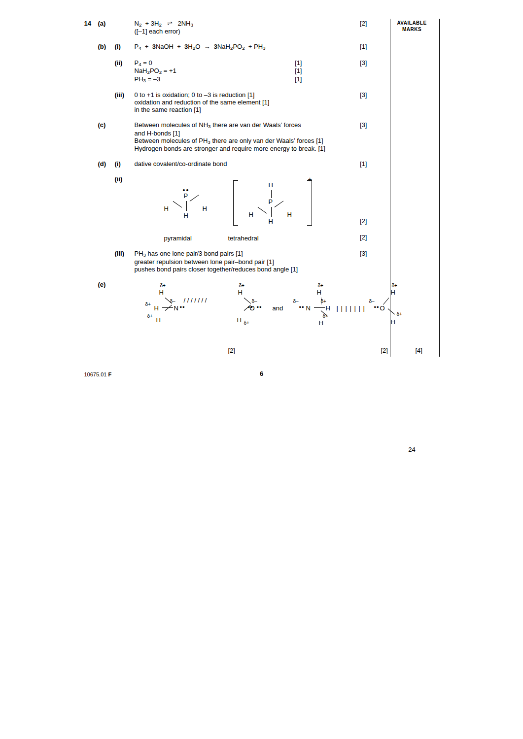AVAILABLE
MARKS
| 14 | (a) | | N 2 + 3H 2 ⇌ 2NH 3 ([–1] each error) | [2] | |
| | (b) | (i) | P 4 + 3 NaOH + 3 H 2 O → 3 NaH 2 PO 2 + PH 3 | [1] | |
| | | (ii) | / P 4 = 0 / [1] / / NaH 2 PO 2 = +1 / [1] / / PH 3 = –3 / [1] / | [3] | |
| | | (iii) | 0 to +1 is oxidation; 0 to –3 is reduction [1] oxidation and reduction of the same element [1] in the same reaction [1] | [3] | |
| | (c) | | Between molecules of NH 3 there are van der Waals’ forces and H-bonds [1] Between molecules of PH 3 there are only van der Waals’ forces [1] Hydrogen bonds are stronger and require more energy to break. [1] | [3] | |
| | (d) | (i) | dative covalent/co-ordinate bond | [1] | |
| | | (ii) | •• P H H H + H P H H H | [2] | |
| | | | pyramidal tetrahedral | [2] | |
| | | (iii) | PH 3 has one lone pair/3 bond pairs [1] greater repulsion between lone pair–bond pair [1] pushes bond pairs closer together/reduces bond angle [1] | [3] | |
| | (e) | | δ+ H δ+ H δ– N •• δ+ H / / / / / / / δ+ H δ– •• O •• H δ+ and δ+ H δ– •• N δ+ H δ+ H / / / / / / / δ+ H δ– •• O δ+ H [2] [2] [4] |
24
10675.01 F
6